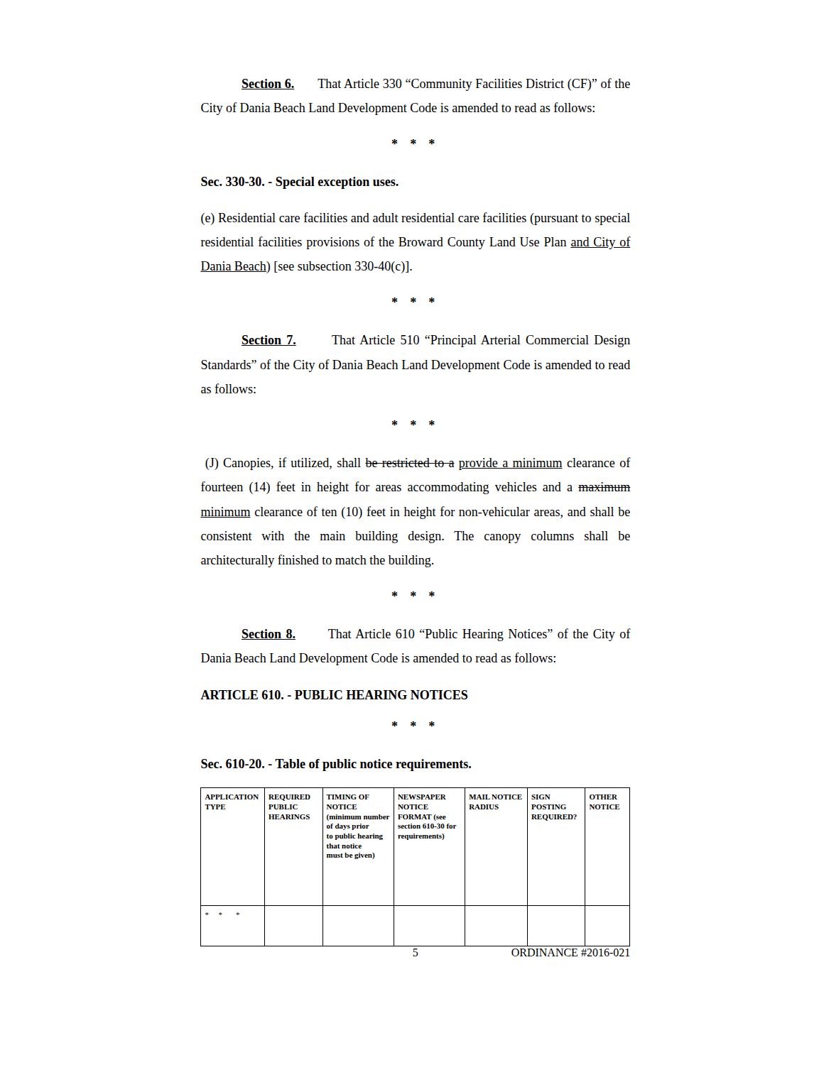Section 6. That Article 330 “Community Facilities District (CF)” of the City of Dania Beach Land Development Code is amended to read as follows:
* * *
Sec. 330-30. - Special exception uses.
(e) Residential care facilities and adult residential care facilities (pursuant to special residential facilities provisions of the Broward County Land Use Plan and City of Dania Beach) [see subsection 330-40(c)].
* * *
Section 7. That Article 510 “Principal Arterial Commercial Design Standards” of the City of Dania Beach Land Development Code is amended to read as follows:
* * *
(J) Canopies, if utilized, shall be restricted to a provide a minimum clearance of fourteen (14) feet in height for areas accommodating vehicles and a maximum minimum clearance of ten (10) feet in height for non-vehicular areas, and shall be consistent with the main building design. The canopy columns shall be architecturally finished to match the building.
* * *
Section 8. That Article 610 “Public Hearing Notices” of the City of Dania Beach Land Development Code is amended to read as follows:
ARTICLE 610. - PUBLIC HEARING NOTICES
* * *
Sec. 610-20. - Table of public notice requirements.
| APPLICATION TYPE | REQUIRED PUBLIC HEARINGS | TIMING OF NOTICE (minimum number of days prior to public hearing that notice must be given) | NEWSPAPER NOTICE FORMAT (see section 610-30 for requirements) | MAIL NOTICE RADIUS | SIGN POSTING REQUIRED? | OTHER NOTICE |
| --- | --- | --- | --- | --- | --- | --- |
| * * * | | | | | | |
5
ORDINANCE #2016-021